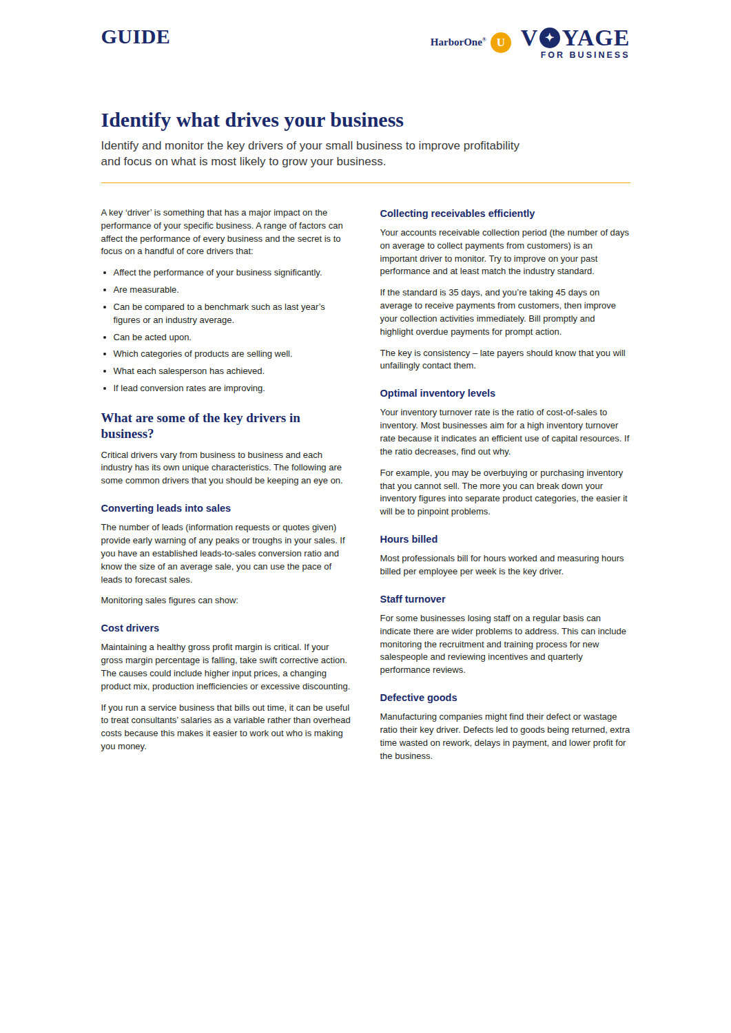GUIDE
HarborOne® U
V✦YAGE
FOR BUSINESS
Identify what drives your business
Identify and monitor the key drivers of your small business to improve profitability and focus on what is most likely to grow your business.
A key ‘driver’ is something that has a major impact on the performance of your specific business. A range of factors can affect the performance of every business and the secret is to focus on a handful of core drivers that:
Affect the performance of your business significantly.
Are measurable.
Can be compared to a benchmark such as last year’s figures or an industry average.
Can be acted upon.
Which categories of products are selling well.
What each salesperson has achieved.
If lead conversion rates are improving.
What are some of the key drivers in business?
Critical drivers vary from business to business and each industry has its own unique characteristics. The following are some common drivers that you should be keeping an eye on.
Converting leads into sales
The number of leads (information requests or quotes given) provide early warning of any peaks or troughs in your sales. If you have an established leads-to-sales conversion ratio and know the size of an average sale, you can use the pace of leads to forecast sales.
Monitoring sales figures can show:
Cost drivers
Maintaining a healthy gross profit margin is critical. If your gross margin percentage is falling, take swift corrective action. The causes could include higher input prices, a changing product mix, production inefficiencies or excessive discounting.
If you run a service business that bills out time, it can be useful to treat consultants’ salaries as a variable rather than overhead costs because this makes it easier to work out who is making you money.
Collecting receivables efficiently
Your accounts receivable collection period (the number of days on average to collect payments from customers) is an important driver to monitor. Try to improve on your past performance and at least match the industry standard.
If the standard is 35 days, and you’re taking 45 days on average to receive payments from customers, then improve your collection activities immediately. Bill promptly and highlight overdue payments for prompt action.
The key is consistency – late payers should know that you will unfailingly contact them.
Optimal inventory levels
Your inventory turnover rate is the ratio of cost-of-sales to inventory. Most businesses aim for a high inventory turnover rate because it indicates an efficient use of capital resources. If the ratio decreases, find out why.
For example, you may be overbuying or purchasing inventory that you cannot sell. The more you can break down your inventory figures into separate product categories, the easier it will be to pinpoint problems.
Hours billed
Most professionals bill for hours worked and measuring hours billed per employee per week is the key driver.
Staff turnover
For some businesses losing staff on a regular basis can indicate there are wider problems to address. This can include monitoring the recruitment and training process for new salespeople and reviewing incentives and quarterly performance reviews.
Defective goods
Manufacturing companies might find their defect or wastage ratio their key driver. Defects led to goods being returned, extra time wasted on rework, delays in payment, and lower profit for the business.